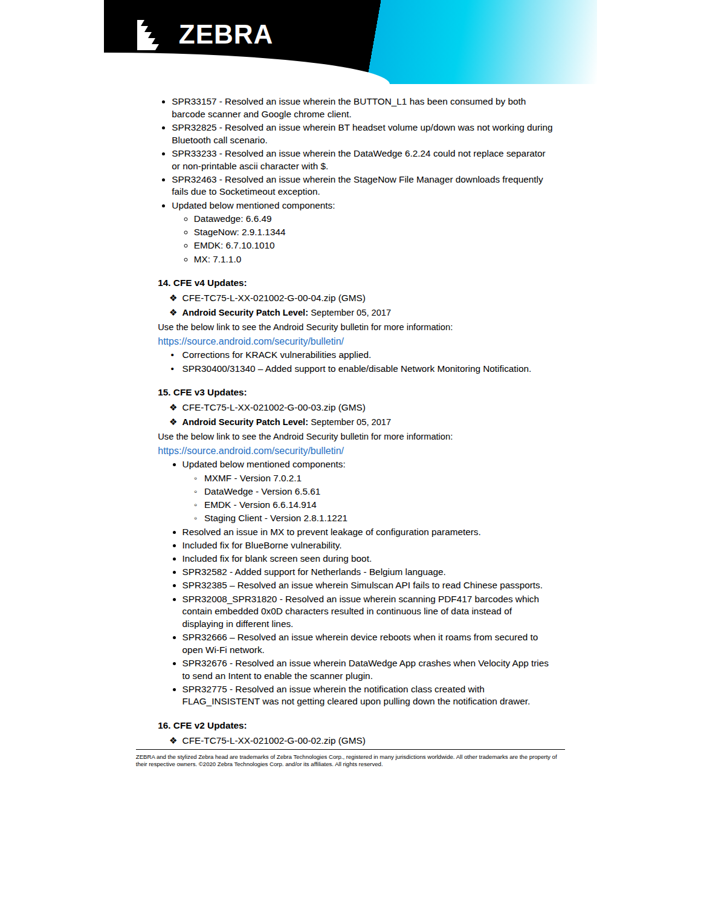ZEBRA
SPR33157 - Resolved an issue wherein the BUTTON_L1 has been consumed by both barcode scanner and Google chrome client.
SPR32825 - Resolved an issue wherein BT headset volume up/down was not working during Bluetooth call scenario.
SPR33233 - Resolved an issue wherein the DataWedge 6.2.24 could not replace separator or non-printable ascii character with $.
SPR32463 - Resolved an issue wherein the StageNow File Manager downloads frequently fails due to Socketimeout exception.
Updated below mentioned components:
Datawedge: 6.6.49
StageNow: 2.9.1.1344
EMDK: 6.7.10.1010
MX: 7.1.1.0
CFE v4 Updates:
CFE-TC75-L-XX-021002-G-00-04.zip (GMS)
Android Security Patch Level: September 05, 2017
Use the below link to see the Android Security bulletin for more information:
https://source.android.com/security/bulletin/
Corrections for KRACK vulnerabilities applied.
SPR30400/31340 – Added support to enable/disable Network Monitoring Notification.
CFE v3 Updates:
CFE-TC75-L-XX-021002-G-00-03.zip (GMS)
Android Security Patch Level: September 05, 2017
Use the below link to see the Android Security bulletin for more information:
https://source.android.com/security/bulletin/
Updated below mentioned components:
MXMF - Version 7.0.2.1
DataWedge - Version 6.5.61
EMDK - Version 6.6.14.914
Staging Client - Version 2.8.1.1221
Resolved an issue in MX to prevent leakage of configuration parameters.
Included fix for BlueBorne vulnerability.
Included fix for blank screen seen during boot.
SPR32582 - Added support for Netherlands - Belgium language.
SPR32385 – Resolved an issue wherein Simulscan API fails to read Chinese passports.
SPR32008_SPR31820 - Resolved an issue wherein scanning PDF417 barcodes which contain embedded 0x0D characters resulted in continuous line of data instead of displaying in different lines.
SPR32666 – Resolved an issue wherein device reboots when it roams from secured to open Wi-Fi network.
SPR32676 - Resolved an issue wherein DataWedge App crashes when Velocity App tries to send an Intent to enable the scanner plugin.
SPR32775 - Resolved an issue wherein the notification class created with FLAG_INSISTENT was not getting cleared upon pulling down the notification drawer.
CFE v2 Updates:
CFE-TC75-L-XX-021002-G-00-02.zip (GMS)
ZEBRA and the stylized Zebra head are trademarks of Zebra Technologies Corp., registered in many jurisdictions worldwide. All other trademarks are the property of their respective owners. ©2020 Zebra Technologies Corp. and/or its affiliates. All rights reserved.